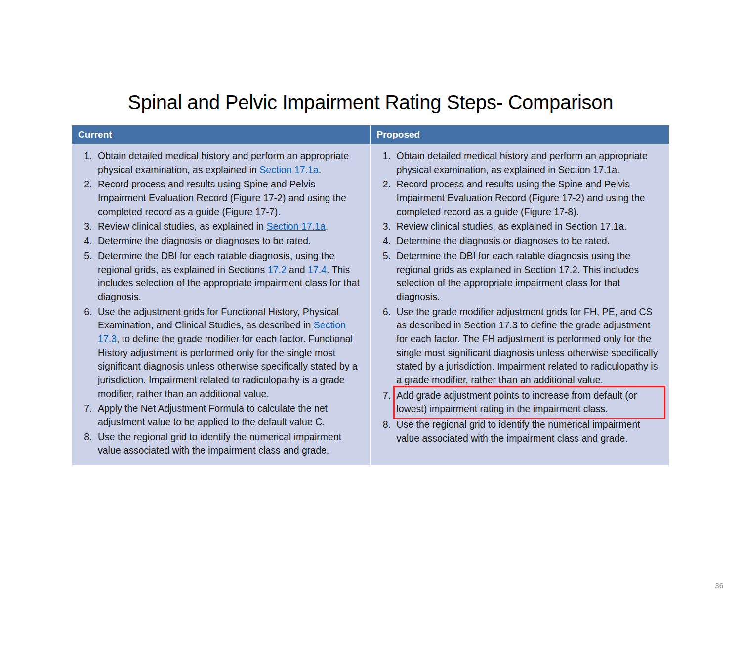Spinal and Pelvic Impairment Rating Steps- Comparison
| Current | Proposed |
| --- | --- |
| Obtain detailed medical history and perform an appropriate physical examination, as explained in Section 17.1a . Record process and results using Spine and Pelvis Impairment Evaluation Record (Figure 17-2) and using the completed record as a guide (Figure 17-7). Review clinical studies, as explained in Section 17.1a . Determine the diagnosis or diagnoses to be rated. Determine the DBI for each ratable diagnosis, using the regional grids, as explained in Sections 17.2 and 17.4 . This includes selection of the appropriate impairment class for that diagnosis. Use the adjustment grids for Functional History, Physical Examination, and Clinical Studies, as described in Section 17.3 , to define the grade modifier for each factor. Functional History adjustment is performed only for the single most significant diagnosis unless otherwise specifically stated by a jurisdiction. Impairment related to radiculopathy is a grade modifier, rather than an additional value. Apply the Net Adjustment Formula to calculate the net adjustment value to be applied to the default value C. Use the regional grid to identify the numerical impairment value associated with the impairment class and grade. | Obtain detailed medical history and perform an appropriate physical examination, as explained in Section 17.1a. Record process and results using the Spine and Pelvis Impairment Evaluation Record (Figure 17-2) and using the completed record as a guide (Figure 17-8). Review clinical studies, as explained in Section 17.1a. Determine the diagnosis or diagnoses to be rated. Determine the DBI for each ratable diagnosis using the regional grids as explained in Section 17.2. This includes selection of the appropriate impairment class for that diagnosis. Use the grade modifier adjustment grids for FH, PE, and CS as described in Section 17.3 to define the grade adjustment for each factor. The FH adjustment is performed only for the single most significant diagnosis unless otherwise specifically stated by a jurisdiction. Impairment related to radiculopathy is a grade modifier, rather than an additional value. Add grade adjustment points to increase from default (or lowest) impairment rating in the impairment class. Use the regional grid to identify the numerical impairment value associated with the impairment class and grade. |
36